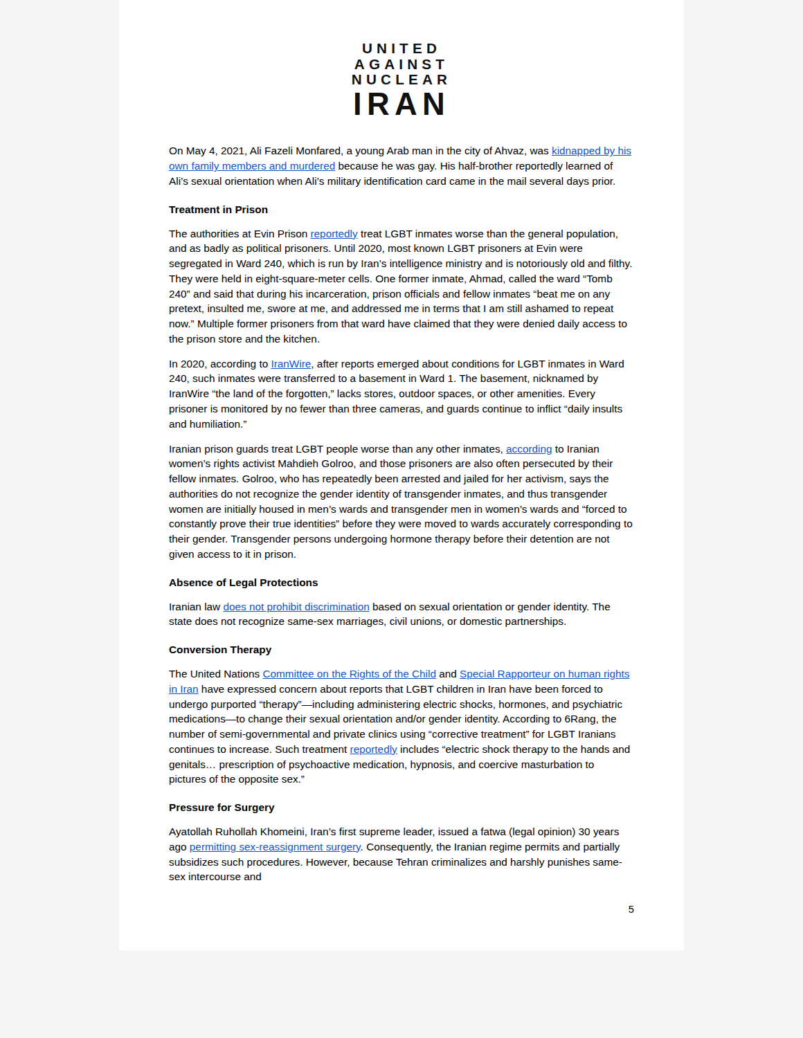UNITED AGAINST NUCLEAR IRAN
On May 4, 2021, Ali Fazeli Monfared, a young Arab man in the city of Ahvaz, was kidnapped by his own family members and murdered because he was gay. His half-brother reportedly learned of Ali’s sexual orientation when Ali’s military identification card came in the mail several days prior.
Treatment in Prison
The authorities at Evin Prison reportedly treat LGBT inmates worse than the general population, and as badly as political prisoners. Until 2020, most known LGBT prisoners at Evin were segregated in Ward 240, which is run by Iran’s intelligence ministry and is notoriously old and filthy. They were held in eight-square-meter cells. One former inmate, Ahmad, called the ward “Tomb 240” and said that during his incarceration, prison officials and fellow inmates “beat me on any pretext, insulted me, swore at me, and addressed me in terms that I am still ashamed to repeat now.” Multiple former prisoners from that ward have claimed that they were denied daily access to the prison store and the kitchen.
In 2020, according to IranWire, after reports emerged about conditions for LGBT inmates in Ward 240, such inmates were transferred to a basement in Ward 1. The basement, nicknamed by IranWire “the land of the forgotten,” lacks stores, outdoor spaces, or other amenities. Every prisoner is monitored by no fewer than three cameras, and guards continue to inflict “daily insults and humiliation.”
Iranian prison guards treat LGBT people worse than any other inmates, according to Iranian women’s rights activist Mahdieh Golroo, and those prisoners are also often persecuted by their fellow inmates. Golroo, who has repeatedly been arrested and jailed for her activism, says the authorities do not recognize the gender identity of transgender inmates, and thus transgender women are initially housed in men’s wards and transgender men in women’s wards and “forced to constantly prove their true identities” before they were moved to wards accurately corresponding to their gender. Transgender persons undergoing hormone therapy before their detention are not given access to it in prison.
Absence of Legal Protections
Iranian law does not prohibit discrimination based on sexual orientation or gender identity. The state does not recognize same-sex marriages, civil unions, or domestic partnerships.
Conversion Therapy
The United Nations Committee on the Rights of the Child and Special Rapporteur on human rights in Iran have expressed concern about reports that LGBT children in Iran have been forced to undergo purported “therapy”—including administering electric shocks, hormones, and psychiatric medications—to change their sexual orientation and/or gender identity. According to 6Rang, the number of semi-governmental and private clinics using “corrective treatment” for LGBT Iranians continues to increase. Such treatment reportedly includes “electric shock therapy to the hands and genitals… prescription of psychoactive medication, hypnosis, and coercive masturbation to pictures of the opposite sex.”
Pressure for Surgery
Ayatollah Ruhollah Khomeini, Iran’s first supreme leader, issued a fatwa (legal opinion) 30 years ago permitting sex-reassignment surgery. Consequently, the Iranian regime permits and partially subsidizes such procedures. However, because Tehran criminalizes and harshly punishes same-sex intercourse and
5